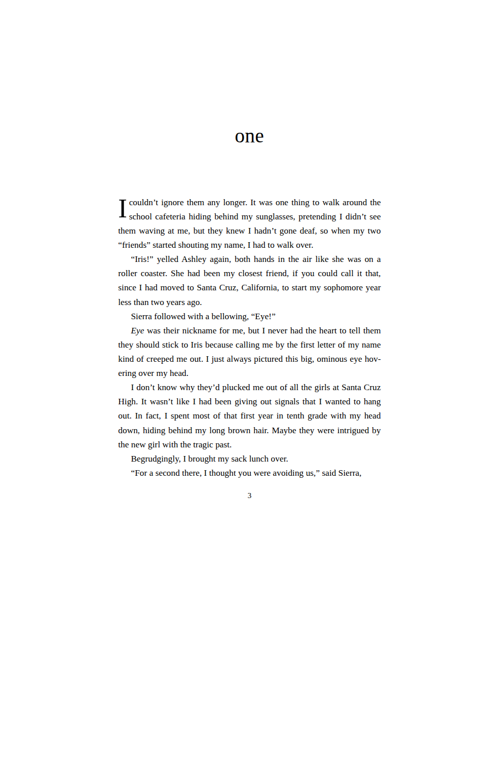one
I couldn’t ignore them any longer. It was one thing to walk around the school cafeteria hiding behind my sunglasses, pretending I didn’t see them waving at me, but they knew I hadn’t gone deaf, so when my two “friends” started shouting my name, I had to walk over.
“Iris!” yelled Ashley again, both hands in the air like she was on a roller coaster. She had been my closest friend, if you could call it that, since I had moved to Santa Cruz, California, to start my sophomore year less than two years ago.
Sierra followed with a bellowing, “Eye!”
Eye was their nickname for me, but I never had the heart to tell them they should stick to Iris because calling me by the first letter of my name kind of creeped me out. I just always pictured this big, ominous eye hovering over my head.
I don’t know why they’d plucked me out of all the girls at Santa Cruz High. It wasn’t like I had been giving out signals that I wanted to hang out. In fact, I spent most of that first year in tenth grade with my head down, hiding behind my long brown hair. Maybe they were intrigued by the new girl with the tragic past.
Begrudgingly, I brought my sack lunch over.
“For a second there, I thought you were avoiding us,” said Sierra,
3